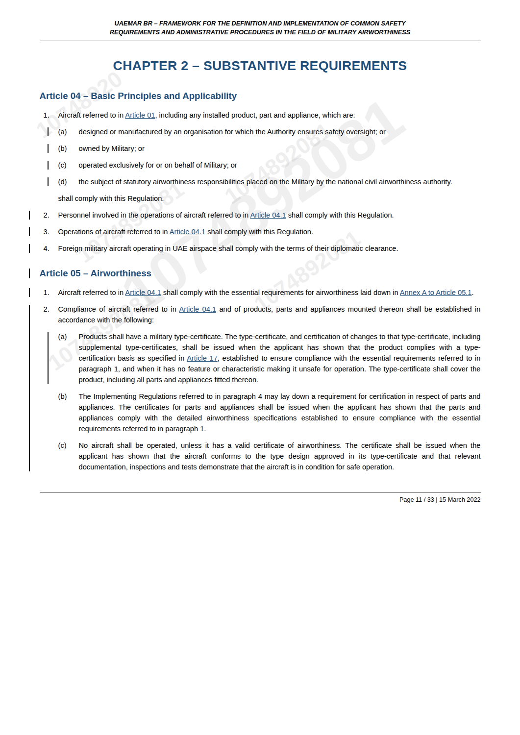10748920
1074892081
1074892081
1074892081
1074892081
1074892081
UAEMAR BR – FRAMEWORK FOR THE DEFINITION AND IMPLEMENTATION OF COMMON SAFETY
REQUIREMENTS AND ADMINISTRATIVE PROCEDURES IN THE FIELD OF MILITARY AIRWORTHINESS
CHAPTER 2 – SUBSTANTIVE REQUIREMENTS
Article 04 – Basic Principles and Applicability
Aircraft referred to in Article 01, including any installed product, part and appliance, which are:
designed or manufactured by an organisation for which the Authority ensures safety oversight; or
owned by Military; or
operated exclusively for or on behalf of Military; or
the subject of statutory airworthiness responsibilities placed on the Military by the national civil airworthiness authority.
shall comply with this Regulation.
Personnel involved in the operations of aircraft referred to in Article 04.1 shall comply with this Regulation.
Operations of aircraft referred to in Article 04.1 shall comply with this Regulation.
Foreign military aircraft operating in UAE airspace shall comply with the terms of their diplomatic clearance.
Article 05 – Airworthiness
Aircraft referred to in Article 04.1 shall comply with the essential requirements for airworthiness laid down in Annex A to Article 05.1.
Compliance of aircraft referred to in Article 04.1 and of products, parts and appliances mounted thereon shall be established in accordance with the following:
Products shall have a military type-certificate. The type-certificate, and certification of changes to that type-certificate, including supplemental type-certificates, shall be issued when the applicant has shown that the product complies with a type-certification basis as specified in Article 17, established to ensure compliance with the essential requirements referred to in paragraph 1, and when it has no feature or characteristic making it unsafe for operation. The type-certificate shall cover the product, including all parts and appliances fitted thereon.
The Implementing Regulations referred to in paragraph 4 may lay down a requirement for certification in respect of parts and appliances. The certificates for parts and appliances shall be issued when the applicant has shown that the parts and appliances comply with the detailed airworthiness specifications established to ensure compliance with the essential requirements referred to in paragraph 1.
No aircraft shall be operated, unless it has a valid certificate of airworthiness. The certificate shall be issued when the applicant has shown that the aircraft conforms to the type design approved in its type-certificate and that relevant documentation, inspections and tests demonstrate that the aircraft is in condition for safe operation.
Page 11 / 33 | 15 March 2022